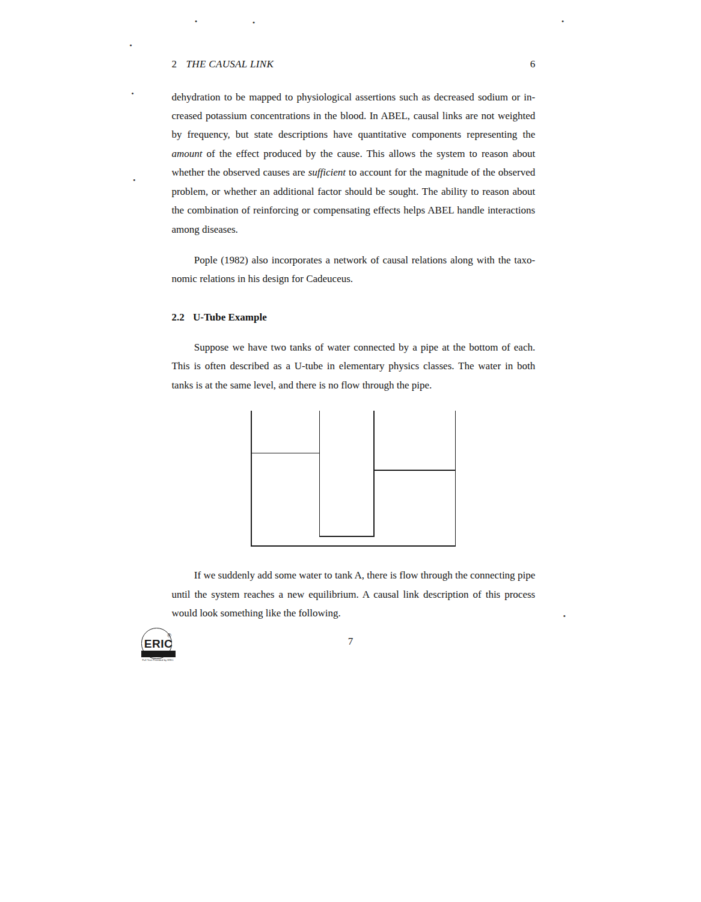• • • • • • •
2 THE CAUSAL LINK
6
dehydration to be mapped to physiological assertions such as decreased sodium or increased potassium concentrations in the blood. In ABEL, causal links are not weighted by frequency, but state descriptions have quantitative components representing the amount of the effect produced by the cause. This allows the system to reason about whether the observed causes are sufficient to account for the magnitude of the observed problem, or whether an additional factor should be sought. The ability to reason about the combination of reinforcing or compensating effects helps ABEL handle interactions among diseases.
Pople (1982) also incorporates a network of causal relations along with the taxonomic relations in his design for Cadeuceus.
2.2 U-Tube Example
Suppose we have two tanks of water connected by a pipe at the bottom of each. This is often described as a U-tube in elementary physics classes. The water in both tanks is at the same level, and there is no flow through the pipe.
If we suddenly add some water to tank A, there is flow through the connecting pipe until the system reaches a new equilibrium. A causal link description of this process would look something like the following.
7
ERIC
®
Full Text Provided by ERIC